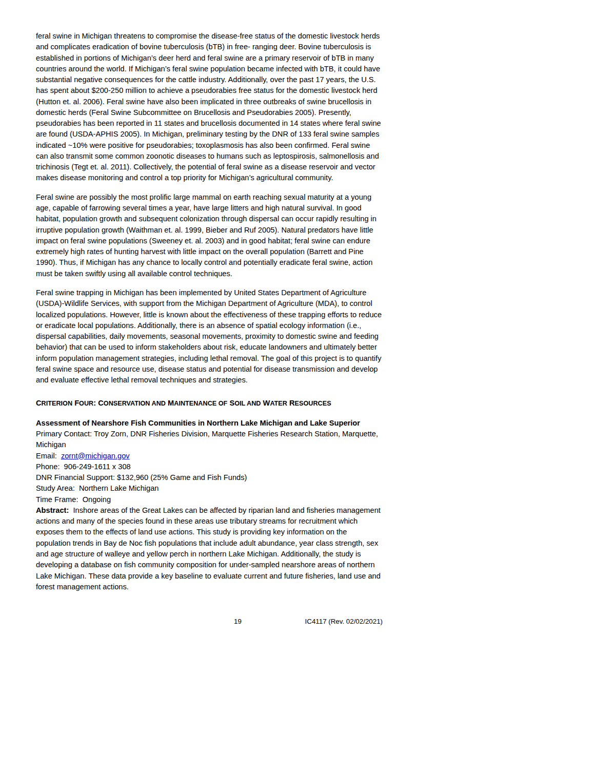feral swine in Michigan threatens to compromise the disease-free status of the domestic livestock herds and complicates eradication of bovine tuberculosis (bTB) in free- ranging deer. Bovine tuberculosis is established in portions of Michigan’s deer herd and feral swine are a primary reservoir of bTB in many countries around the world. If Michigan’s feral swine population became infected with bTB, it could have substantial negative consequences for the cattle industry. Additionally, over the past 17 years, the U.S. has spent about $200-250 million to achieve a pseudorabies free status for the domestic livestock herd (Hutton et. al. 2006). Feral swine have also been implicated in three outbreaks of swine brucellosis in domestic herds (Feral Swine Subcommittee on Brucellosis and Pseudorabies 2005). Presently, pseudorabies has been reported in 11 states and brucellosis documented in 14 states where feral swine are found (USDA-APHIS 2005). In Michigan, preliminary testing by the DNR of 133 feral swine samples indicated ~10% were positive for pseudorabies; toxoplasmosis has also been confirmed. Feral swine can also transmit some common zoonotic diseases to humans such as leptospirosis, salmonellosis and trichinosis (Tegt et. al. 2011). Collectively, the potential of feral swine as a disease reservoir and vector makes disease monitoring and control a top priority for Michigan’s agricultural community.
Feral swine are possibly the most prolific large mammal on earth reaching sexual maturity at a young age, capable of farrowing several times a year, have large litters and high natural survival. In good habitat, population growth and subsequent colonization through dispersal can occur rapidly resulting in irruptive population growth (Waithman et. al. 1999, Bieber and Ruf 2005). Natural predators have little impact on feral swine populations (Sweeney et. al. 2003) and in good habitat; feral swine can endure extremely high rates of hunting harvest with little impact on the overall population (Barrett and Pine 1990). Thus, if Michigan has any chance to locally control and potentially eradicate feral swine, action must be taken swiftly using all available control techniques.
Feral swine trapping in Michigan has been implemented by United States Department of Agriculture (USDA)-Wildlife Services, with support from the Michigan Department of Agriculture (MDA), to control localized populations. However, little is known about the effectiveness of these trapping efforts to reduce or eradicate local populations. Additionally, there is an absence of spatial ecology information (i.e., dispersal capabilities, daily movements, seasonal movements, proximity to domestic swine and feeding behavior) that can be used to inform stakeholders about risk, educate landowners and ultimately better inform population management strategies, including lethal removal. The goal of this project is to quantify feral swine space and resource use, disease status and potential for disease transmission and develop and evaluate effective lethal removal techniques and strategies.
CRITERION FOUR: CONSERVATION AND MAINTENANCE OF SOIL AND WATER RESOURCES
Assessment of Nearshore Fish Communities in Northern Lake Michigan and Lake Superior
Primary Contact: Troy Zorn, DNR Fisheries Division, Marquette Fisheries Research Station, Marquette, Michigan
Email: zornt@michigan.gov
Phone: 906-249-1611 x 308
DNR Financial Support: $132,960 (25% Game and Fish Funds)
Study Area: Northern Lake Michigan
Time Frame: Ongoing
Abstract: Inshore areas of the Great Lakes can be affected by riparian land and fisheries management actions and many of the species found in these areas use tributary streams for recruitment which exposes them to the effects of land use actions. This study is providing key information on the population trends in Bay de Noc fish populations that include adult abundance, year class strength, sex and age structure of walleye and yellow perch in northern Lake Michigan. Additionally, the study is developing a database on fish community composition for under-sampled nearshore areas of northern Lake Michigan. These data provide a key baseline to evaluate current and future fisheries, land use and forest management actions.
19
IC4117 (Rev. 02/02/2021)